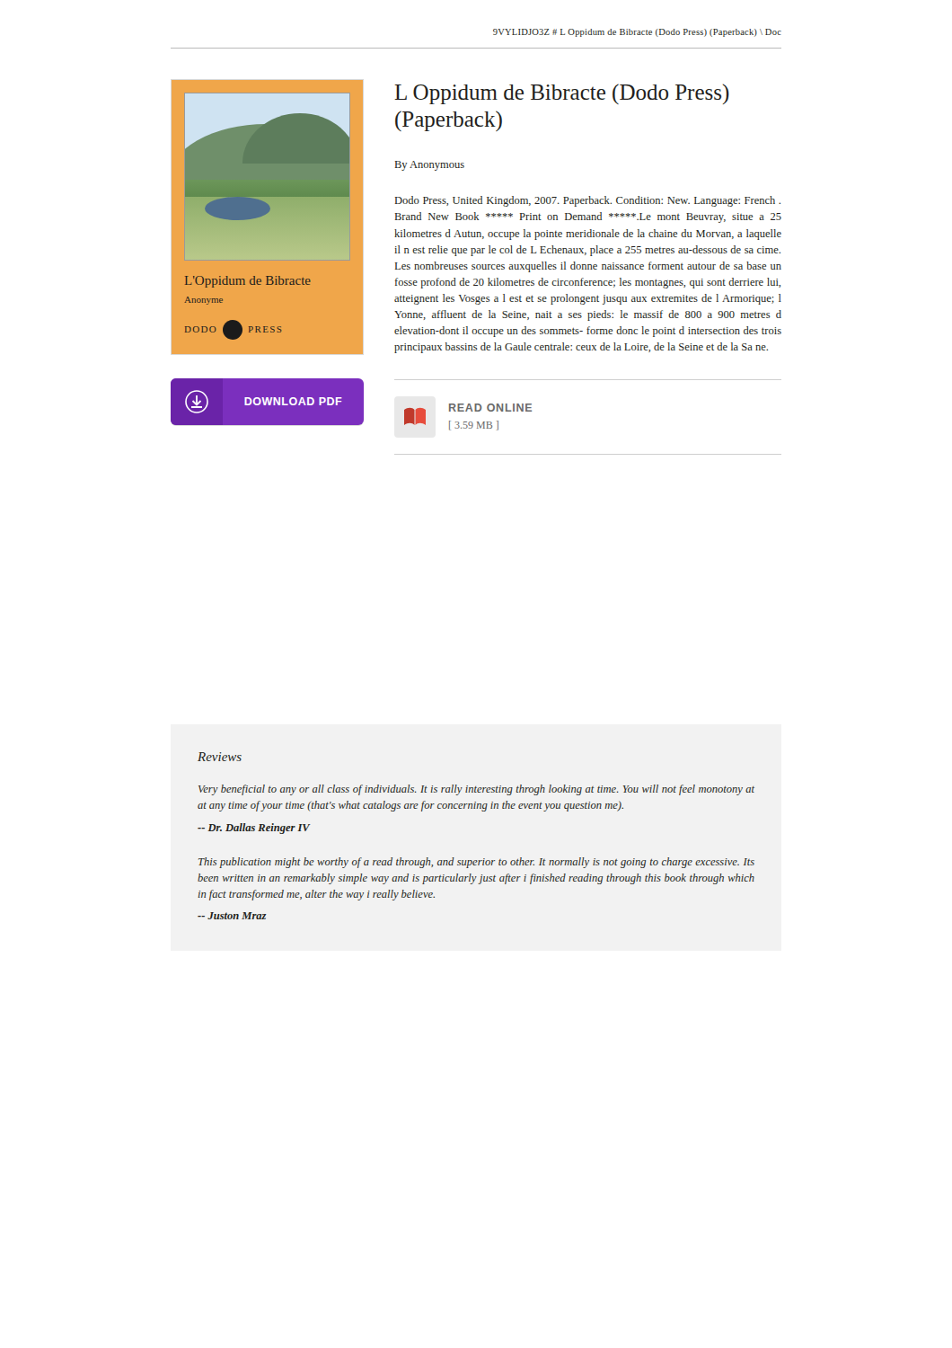9VYLIDJO3Z # L Oppidum de Bibracte (Dodo Press) (Paperback) \ Doc
L'Oppidum de Bibracte
Anonyme
DODO PRESS
DOWNLOAD PDF
L Oppidum de Bibracte (Dodo Press) (Paperback)
By Anonymous
Dodo Press, United Kingdom, 2007. Paperback. Condition: New. Language: French . Brand New Book ***** Print on Demand *****.Le mont Beuvray, situe a 25 kilometres d Autun, occupe la pointe meridionale de la chaine du Morvan, a laquelle il n est relie que par le col de L Echenaux, place a 255 metres au-dessous de sa cime. Les nombreuses sources auxquelles il donne naissance forment autour de sa base un fosse profond de 20 kilometres de circonference; les montagnes, qui sont derriere lui, atteignent les Vosges a l est et se prolongent jusqu aux extremites de l Armorique; l Yonne, affluent de la Seine, nait a ses pieds: le massif de 800 a 900 metres d elevation-dont il occupe un des sommets- forme donc le point d intersection des trois principaux bassins de la Gaule centrale: ceux de la Loire, de la Seine et de la Sa ne.
READ ONLINE
[ 3.59 MB ]
Reviews
Very beneficial to any or all class of individuals. It is rally interesting throgh looking at time. You will not feel monotony at at any time of your time (that's what catalogs are for concerning in the event you question me).
-- Dr. Dallas Reinger IV
This publication might be worthy of a read through, and superior to other. It normally is not going to charge excessive. Its been written in an remarkably simple way and is particularly just after i finished reading through this book through which in fact transformed me, alter the way i really believe.
-- Juston Mraz